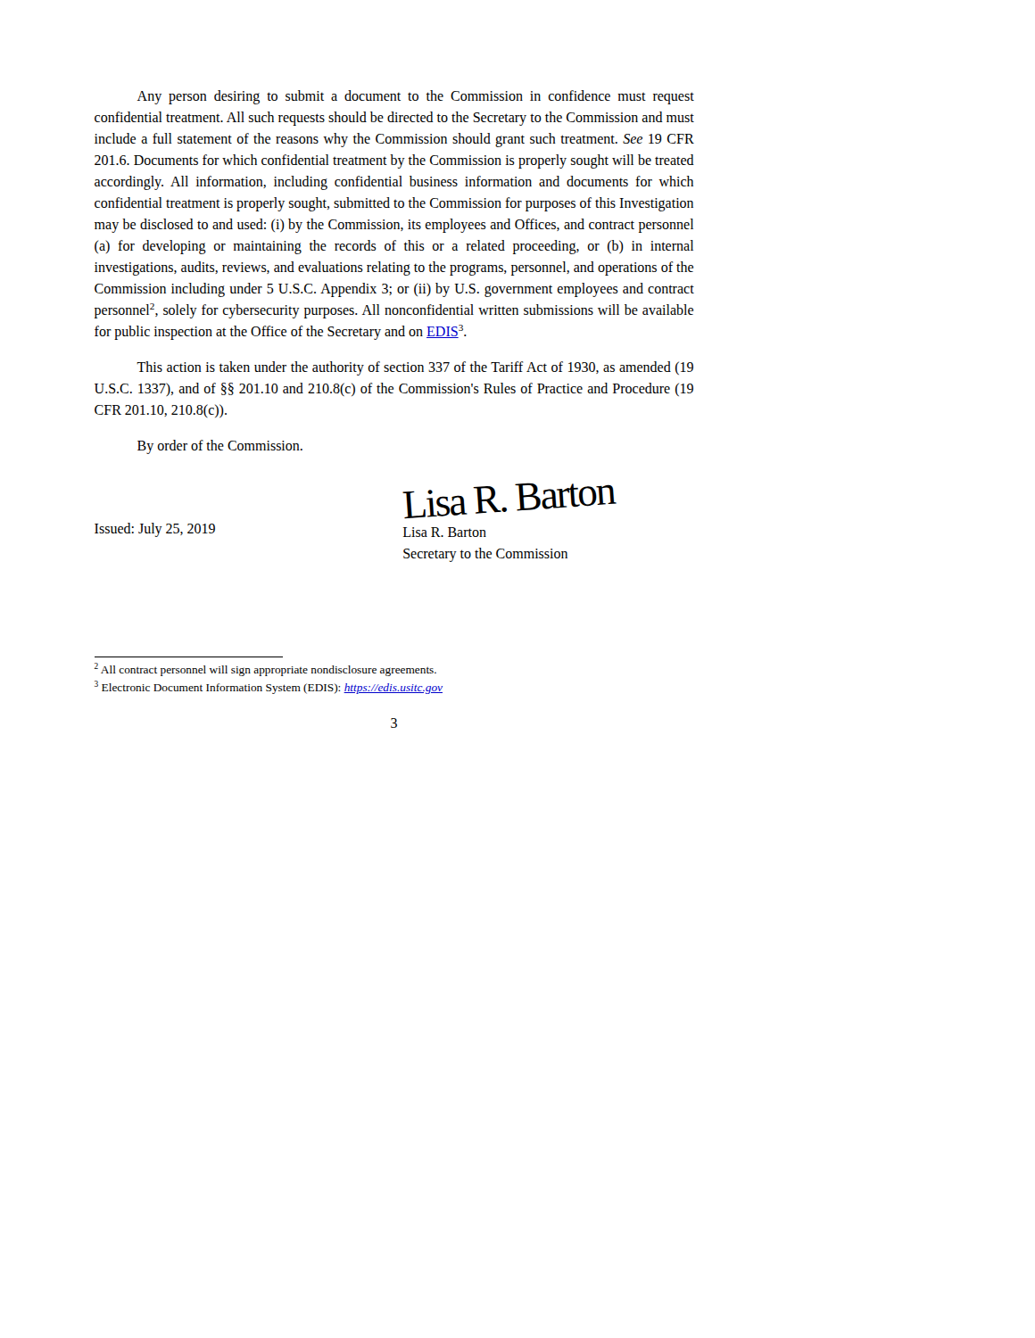Any person desiring to submit a document to the Commission in confidence must request confidential treatment. All such requests should be directed to the Secretary to the Commission and must include a full statement of the reasons why the Commission should grant such treatment. See 19 CFR 201.6. Documents for which confidential treatment by the Commission is properly sought will be treated accordingly. All information, including confidential business information and documents for which confidential treatment is properly sought, submitted to the Commission for purposes of this Investigation may be disclosed to and used: (i) by the Commission, its employees and Offices, and contract personnel (a) for developing or maintaining the records of this or a related proceeding, or (b) in internal investigations, audits, reviews, and evaluations relating to the programs, personnel, and operations of the Commission including under 5 U.S.C. Appendix 3; or (ii) by U.S. government employees and contract personnel2, solely for cybersecurity purposes. All nonconfidential written submissions will be available for public inspection at the Office of the Secretary and on EDIS3.
This action is taken under the authority of section 337 of the Tariff Act of 1930, as amended (19 U.S.C. 1337), and of §§ 201.10 and 210.8(c) of the Commission's Rules of Practice and Procedure (19 CFR 201.10, 210.8(c)).
By order of the Commission.
Lisa R. Barton
Lisa R. Barton
Secretary to the Commission
Issued: July 25, 2019
2 All contract personnel will sign appropriate nondisclosure agreements.
3 Electronic Document Information System (EDIS): https://edis.usitc.gov
3